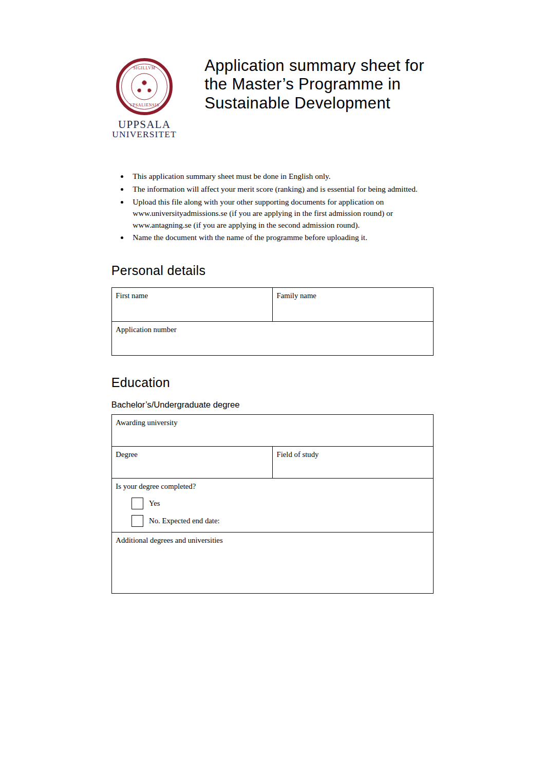SIGILLVM
VPSALIENSIS
UPPSALA UNIVERSITET
Application summary sheet for the Master’s Programme in Sustainable Development
This application summary sheet must be done in English only.
The information will affect your merit score (ranking) and is essential for being admitted.
Upload this file along with your other supporting documents for application on www.universityadmissions.se (if you are applying in the first admission round) or www.antagning.se (if you are applying in the second admission round).
Name the document with the name of the programme before uploading it.
Personal details
| First name | Family name |
| Application number |
Education
Bachelor’s/Undergraduate degree
| Awarding university |
| Degree | Field of study |
| Is your degree completed? Yes No. Expected end date: |
| Additional degrees and universities |